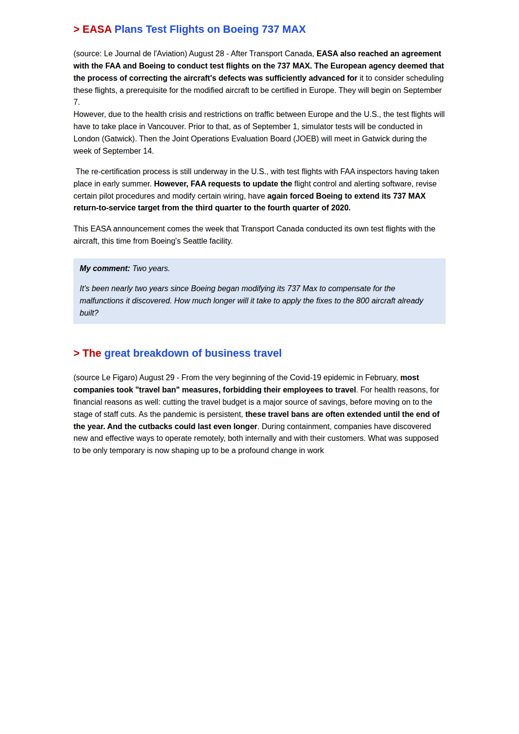> EASA Plans Test Flights on Boeing 737 MAX
(source: Le Journal de l'Aviation) August 28 - After Transport Canada, EASA also reached an agreement with the FAA and Boeing to conduct test flights on the 737 MAX. The European agency deemed that the process of correcting the aircraft's defects was sufficiently advanced for it to consider scheduling these flights, a prerequisite for the modified aircraft to be certified in Europe. They will begin on September 7.
However, due to the health crisis and restrictions on traffic between Europe and the U.S., the test flights will have to take place in Vancouver. Prior to that, as of September 1, simulator tests will be conducted in London (Gatwick). Then the Joint Operations Evaluation Board (JOEB) will meet in Gatwick during the week of September 14.
The re-certification process is still underway in the U.S., with test flights with FAA inspectors having taken place in early summer. However, FAA requests to update the flight control and alerting software, revise certain pilot procedures and modify certain wiring, have again forced Boeing to extend its 737 MAX return-to-service target from the third quarter to the fourth quarter of 2020.
This EASA announcement comes the week that Transport Canada conducted its own test flights with the aircraft, this time from Boeing's Seattle facility.
My comment: Two years.
It's been nearly two years since Boeing began modifying its 737 Max to compensate for the malfunctions it discovered. How much longer will it take to apply the fixes to the 800 aircraft already built?
> The great breakdown of business travel
(source Le Figaro) August 29 - From the very beginning of the Covid-19 epidemic in February, most companies took "travel ban" measures, forbidding their employees to travel. For health reasons, for financial reasons as well: cutting the travel budget is a major source of savings, before moving on to the stage of staff cuts. As the pandemic is persistent, these travel bans are often extended until the end of the year. And the cutbacks could last even longer. During containment, companies have discovered new and effective ways to operate remotely, both internally and with their customers. What was supposed to be only temporary is now shaping up to be a profound change in work